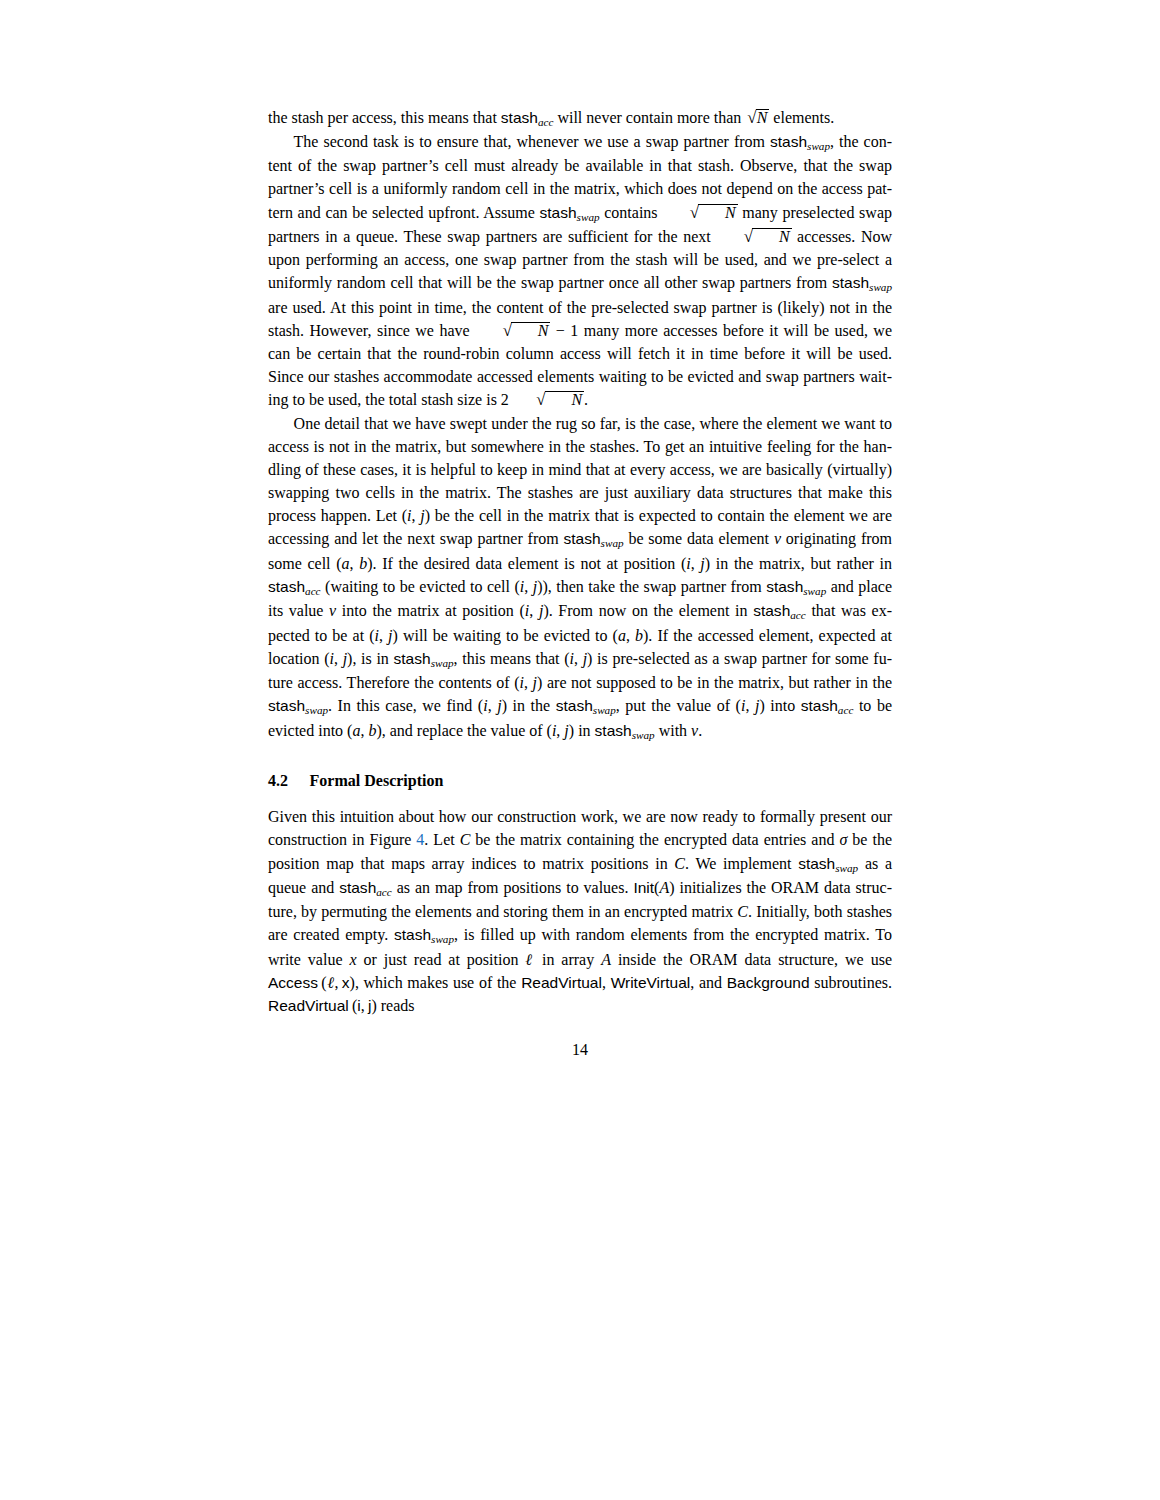the stash per access, this means that stashacc will never contain more than √N elements.
The second task is to ensure that, whenever we use a swap partner from stashswap, the content of the swap partner’s cell must already be available in that stash. Observe, that the swap partner’s cell is a uniformly random cell in the matrix, which does not depend on the access pattern and can be selected upfront. Assume stashswap contains √N many preselected swap partners in a queue. These swap partners are sufficient for the next √N accesses. Now upon performing an access, one swap partner from the stash will be used, and we pre-select a uniformly random cell that will be the swap partner once all other swap partners from stashswap are used. At this point in time, the content of the pre-selected swap partner is (likely) not in the stash. However, since we have √N − 1 many more accesses before it will be used, we can be certain that the round-robin column access will fetch it in time before it will be used. Since our stashes accommodate accessed elements waiting to be evicted and swap partners waiting to be used, the total stash size is 2√N.
One detail that we have swept under the rug so far, is the case, where the element we want to access is not in the matrix, but somewhere in the stashes. To get an intuitive feeling for the handling of these cases, it is helpful to keep in mind that at every access, we are basically (virtually) swapping two cells in the matrix. The stashes are just auxiliary data structures that make this process happen. Let (i, j) be the cell in the matrix that is expected to contain the element we are accessing and let the next swap partner from stashswap be some data element v originating from some cell (a, b). If the desired data element is not at position (i, j) in the matrix, but rather in stashacc (waiting to be evicted to cell (i, j)), then take the swap partner from stashswap and place its value v into the matrix at position (i, j). From now on the element in stashacc that was expected to be at (i, j) will be waiting to be evicted to (a, b). If the accessed element, expected at location (i, j), is in stashswap, this means that (i, j) is pre-selected as a swap partner for some future access. Therefore the contents of (i, j) are not supposed to be in the matrix, but rather in the stashswap. In this case, we find (i, j) in the stashswap, put the value of (i, j) into stashacc to be evicted into (a, b), and replace the value of (i, j) in stashswap with v.
4.2 Formal Description
Given this intuition about how our construction work, we are now ready to formally present our construction in Figure 4. Let C be the matrix containing the encrypted data entries and σ be the position map that maps array indices to matrix positions in C. We implement stashswap as a queue and stashacc as an map from positions to values. Init(A) initializes the ORAM data structure, by permuting the elements and storing them in an encrypted matrix C. Initially, both stashes are created empty. stashswap, is filled up with random elements from the encrypted matrix. To write value x or just read at position ℓ in array A inside the ORAM data structure, we use Access (ℓ, x), which makes use of the ReadVirtual, WriteVirtual, and Background subroutines. ReadVirtual (i, j) reads
14